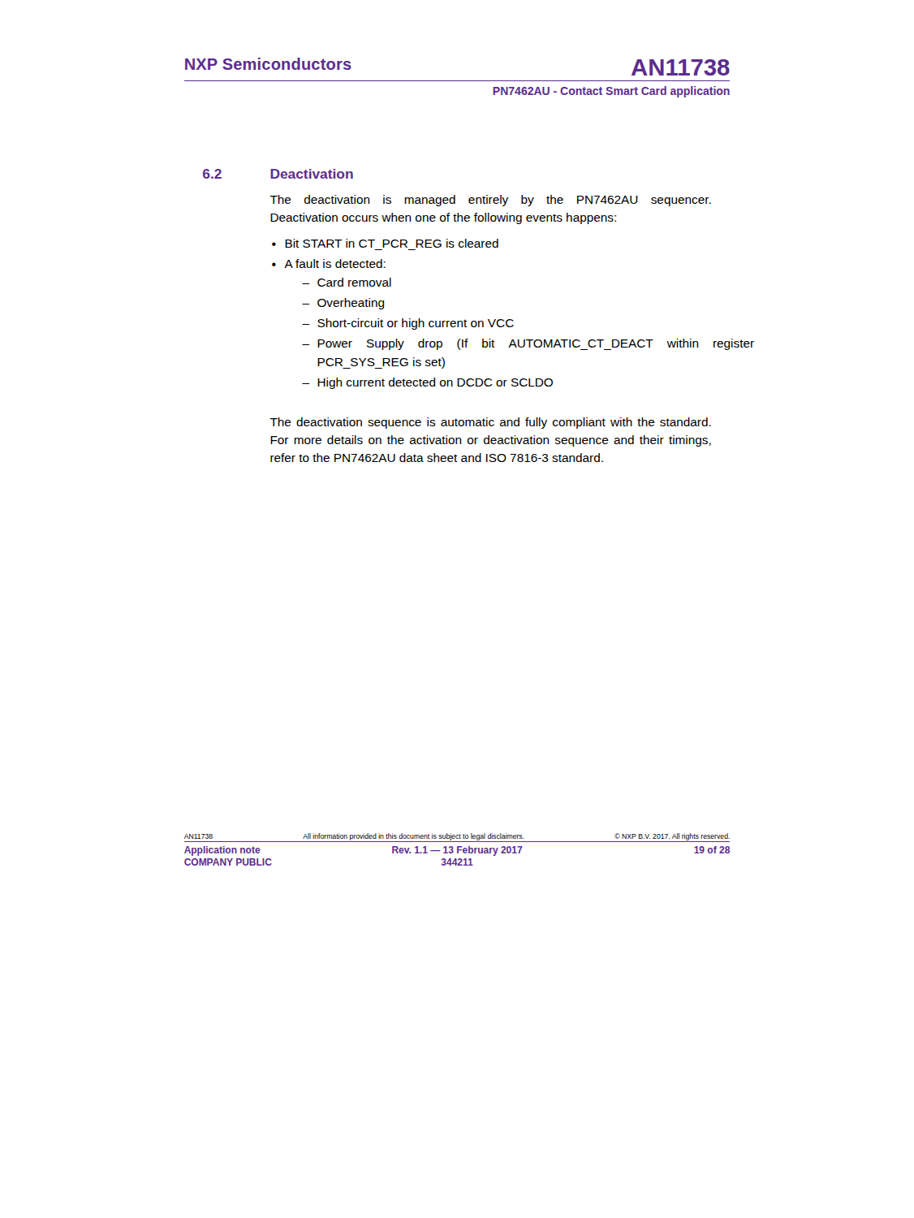NXP Semiconductors
AN11738
PN7462AU - Contact Smart Card application
6.2 Deactivation
The deactivation is managed entirely by the PN7462AU sequencer. Deactivation occurs when one of the following events happens:
Bit START in CT_PCR_REG is cleared
A fault is detected:
Card removal
Overheating
Short-circuit or high current on VCC
Power Supply drop (If bit AUTOMATIC_CT_DEACT within register PCR_SYS_REG is set)
High current detected on DCDC or SCLDO
The deactivation sequence is automatic and fully compliant with the standard. For more details on the activation or deactivation sequence and their timings, refer to the PN7462AU data sheet and ISO 7816-3 standard.
AN11738
All information provided in this document is subject to legal disclaimers.
© NXP B.V. 2017. All rights reserved.
Application note
COMPANY PUBLIC
Rev. 1.1 — 13 February 2017
344211
19 of 28